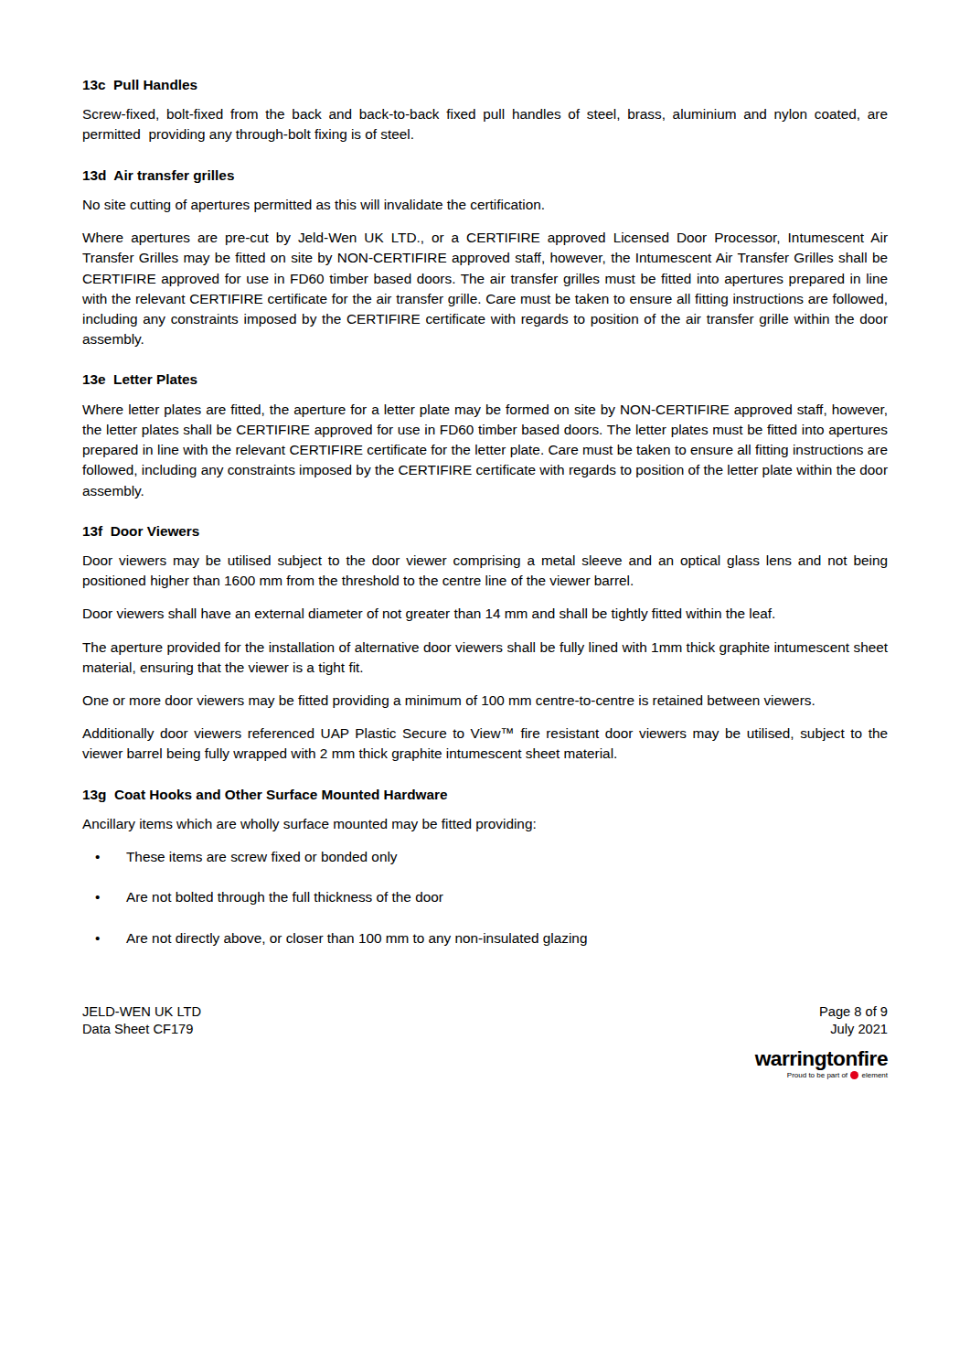13c Pull Handles
Screw-fixed, bolt-fixed from the back and back-to-back fixed pull handles of steel, brass, aluminium and nylon coated, are permitted providing any through-bolt fixing is of steel.
13d Air transfer grilles
No site cutting of apertures permitted as this will invalidate the certification.
Where apertures are pre-cut by Jeld-Wen UK LTD., or a CERTIFIRE approved Licensed Door Processor, Intumescent Air Transfer Grilles may be fitted on site by NON-CERTIFIRE approved staff, however, the Intumescent Air Transfer Grilles shall be CERTIFIRE approved for use in FD60 timber based doors. The air transfer grilles must be fitted into apertures prepared in line with the relevant CERTIFIRE certificate for the air transfer grille. Care must be taken to ensure all fitting instructions are followed, including any constraints imposed by the CERTIFIRE certificate with regards to position of the air transfer grille within the door assembly.
13e Letter Plates
Where letter plates are fitted, the aperture for a letter plate may be formed on site by NON-CERTIFIRE approved staff, however, the letter plates shall be CERTIFIRE approved for use in FD60 timber based doors. The letter plates must be fitted into apertures prepared in line with the relevant CERTIFIRE certificate for the letter plate. Care must be taken to ensure all fitting instructions are followed, including any constraints imposed by the CERTIFIRE certificate with regards to position of the letter plate within the door assembly.
13f Door Viewers
Door viewers may be utilised subject to the door viewer comprising a metal sleeve and an optical glass lens and not being positioned higher than 1600 mm from the threshold to the centre line of the viewer barrel.
Door viewers shall have an external diameter of not greater than 14 mm and shall be tightly fitted within the leaf.
The aperture provided for the installation of alternative door viewers shall be fully lined with 1mm thick graphite intumescent sheet material, ensuring that the viewer is a tight fit.
One or more door viewers may be fitted providing a minimum of 100 mm centre-to-centre is retained between viewers.
Additionally door viewers referenced UAP Plastic Secure to View™ fire resistant door viewers may be utilised, subject to the viewer barrel being fully wrapped with 2 mm thick graphite intumescent sheet material.
13g Coat Hooks and Other Surface Mounted Hardware
Ancillary items which are wholly surface mounted may be fitted providing:
These items are screw fixed or bonded only
Are not bolted through the full thickness of the door
Are not directly above, or closer than 100 mm to any non-insulated glazing
JELD-WEN UK LTD
Data Sheet CF179
Page 8 of 9
July 2021
warringtonfire Proud to be part of element